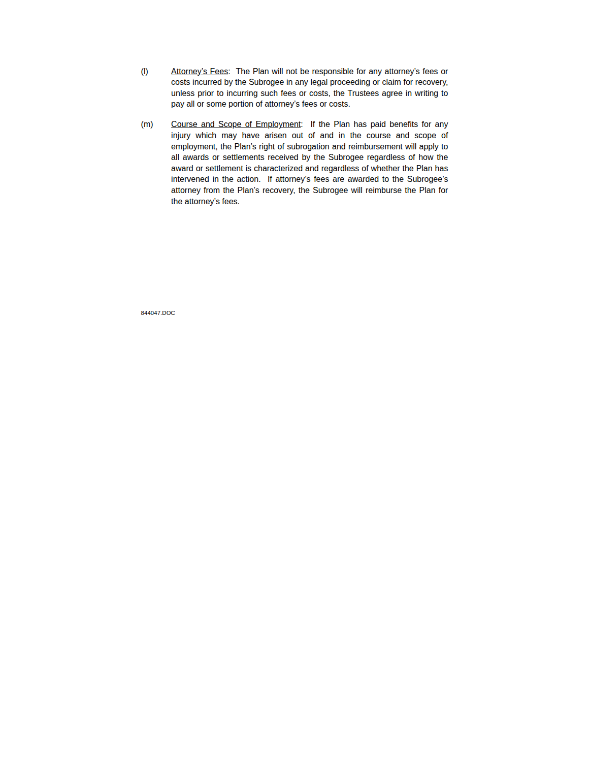(l)
Attorney’s Fees: The Plan will not be responsible for any attorney’s fees or costs incurred by the Subrogee in any legal proceeding or claim for recovery, unless prior to incurring such fees or costs, the Trustees agree in writing to pay all or some portion of attorney’s fees or costs.
(m)
Course and Scope of Employment: If the Plan has paid benefits for any injury which may have arisen out of and in the course and scope of employment, the Plan’s right of subrogation and reimbursement will apply to all awards or settlements received by the Subrogee regardless of how the award or settlement is characterized and regardless of whether the Plan has intervened in the action. If attorney’s fees are awarded to the Subrogee’s attorney from the Plan’s recovery, the Subrogee will reimburse the Plan for the attorney’s fees.
844047.DOC